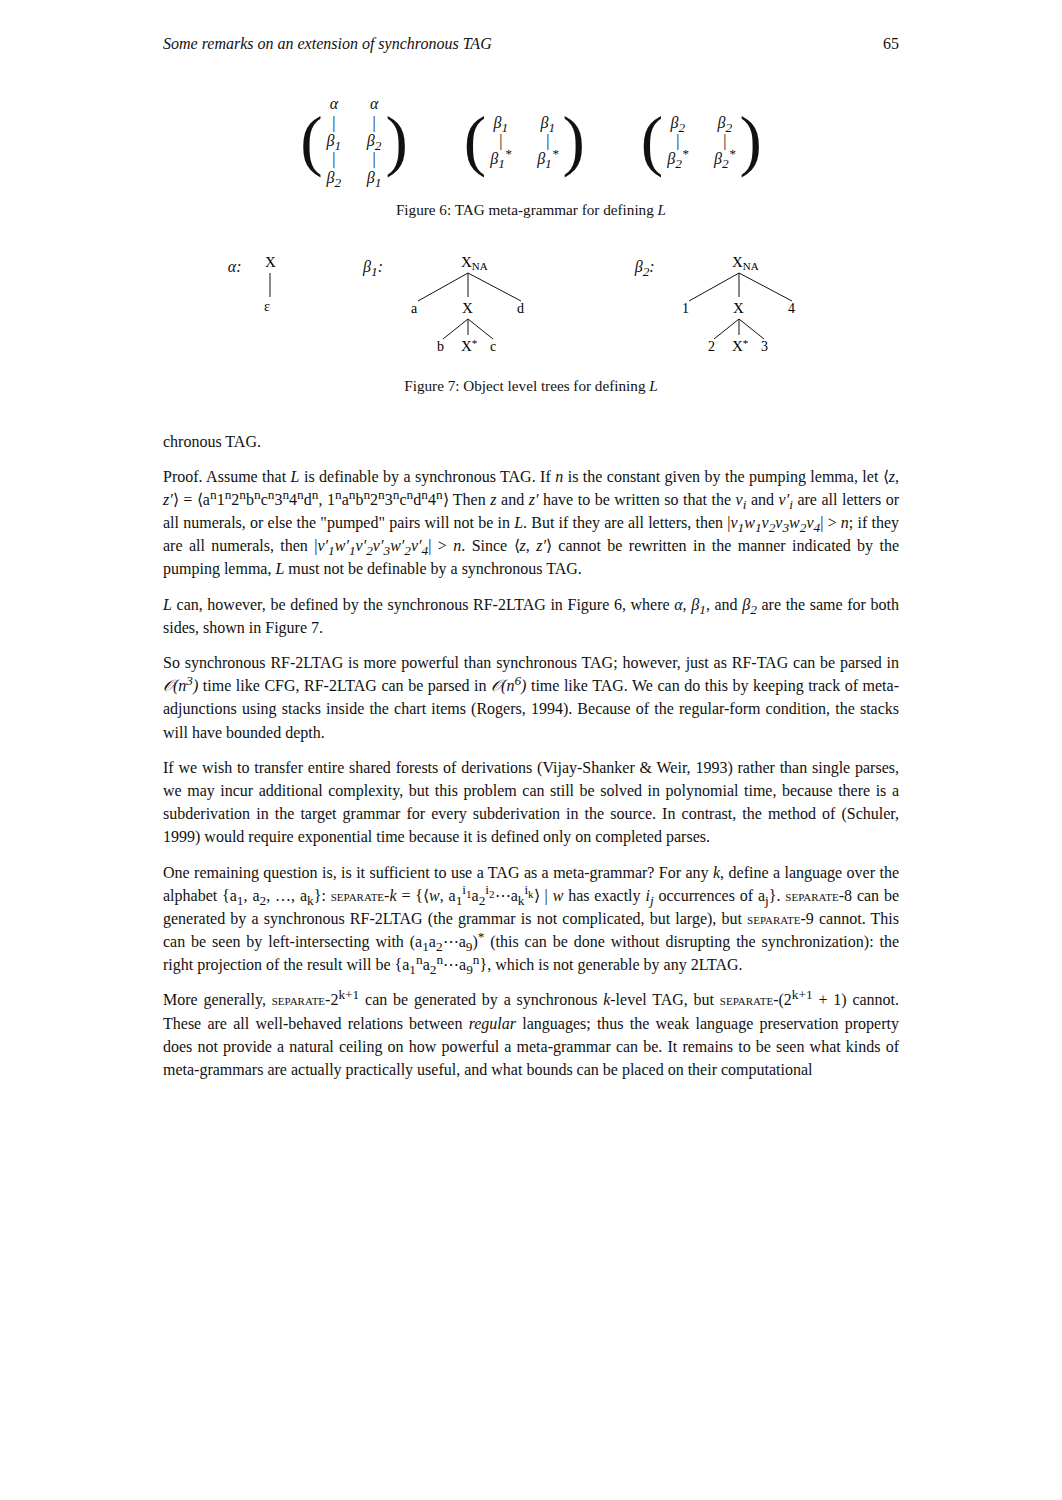Some remarks on an extension of synchronous TAG 65
(
α| β1| β2
α| β2| β1
)
(
β1| β1*
β1| β1*
)
(
β2| β2*
β2| β2*
)
Figure 6: TAG meta-grammar for defining L
α: X ε
β1: XNA a X d b X* c
β2: XNA 1 X 4 2 X* 3
Figure 7: Object level trees for defining L
chronous TAG.
Proof. Assume that L is definable by a synchronous TAG. If n is the constant given by the pumping lemma, let ⟨z, z′⟩ = ⟨an1n2nbncn3n4ndn, 1nanbn2n3ncndn4n⟩ Then z and z′ have to be written so that the vi and v′i are all letters or all numerals, or else the "pumped" pairs will not be in L. But if they are all letters, then |v1w1v2v3w2v4| > n; if they are all numerals, then |v′1w′1v′2v′3w′2v′4| > n. Since ⟨z, z′⟩ cannot be rewritten in the manner indicated by the pumping lemma, L must not be definable by a synchronous TAG.
L can, however, be defined by the synchronous RF-2LTAG in Figure 6, where α, β1, and β2 are the same for both sides, shown in Figure 7.
So synchronous RF-2LTAG is more powerful than synchronous TAG; however, just as RF-TAG can be parsed in 𝒪(n3) time like CFG, RF-2LTAG can be parsed in 𝒪(n6) time like TAG. We can do this by keeping track of meta-adjunctions using stacks inside the chart items (Rogers, 1994). Because of the regular-form condition, the stacks will have bounded depth.
If we wish to transfer entire shared forests of derivations (Vijay-Shanker & Weir, 1993) rather than single parses, we may incur additional complexity, but this problem can still be solved in polynomial time, because there is a subderivation in the target grammar for every subderivation in the source. In contrast, the method of (Schuler, 1999) would require exponential time because it is defined only on completed parses.
One remaining question is, is it sufficient to use a TAG as a meta-grammar? For any k, define a language over the alphabet {a1, a2, …, ak}: separate-k = {⟨w, a1i1a2i2⋯akik⟩ | w has exactly ij occurrences of aj}. separate-8 can be generated by a synchronous RF-2LTAG (the grammar is not complicated, but large), but separate-9 cannot. This can be seen by left-intersecting with (a1a2⋯a9)* (this can be done without disrupting the synchronization): the right projection of the result will be {a1na2n⋯a9n}, which is not generable by any 2LTAG.
More generally, separate-2k+1 can be generated by a synchronous k-level TAG, but separate-(2k+1 + 1) cannot. These are all well-behaved relations between regular languages; thus the weak language preservation property does not provide a natural ceiling on how powerful a meta-grammar can be. It remains to be seen what kinds of meta-grammars are actually practically useful, and what bounds can be placed on their computational